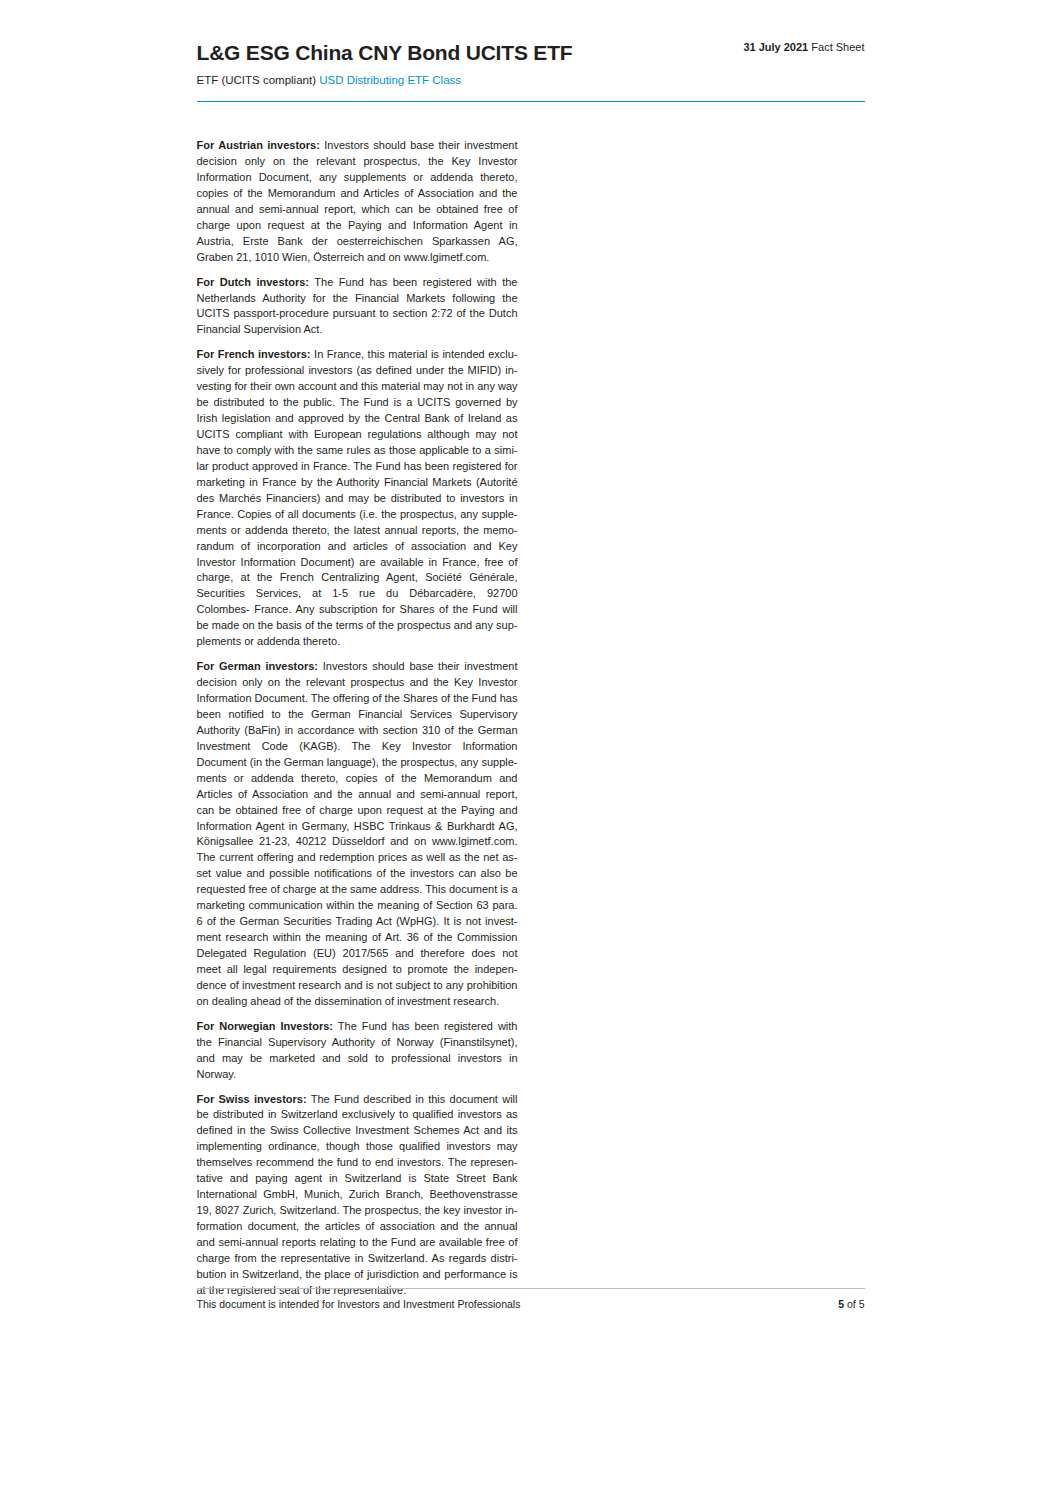31 July 2021 Fact Sheet
L&G ESG China CNY Bond UCITS ETF
ETF (UCITS compliant) USD Distributing ETF Class
For Austrian investors: Investors should base their investment decision only on the relevant prospectus, the Key Investor Information Document, any supplements or addenda thereto, copies of the Memorandum and Articles of Association and the annual and semi-annual report, which can be obtained free of charge upon request at the Paying and Information Agent in Austria, Erste Bank der oesterreichischen Sparkassen AG, Graben 21, 1010 Wien, Österreich and on www.lgimetf.com.
For Dutch investors: The Fund has been registered with the Netherlands Authority for the Financial Markets following the UCITS passport-procedure pursuant to section 2:72 of the Dutch Financial Supervision Act.
For French investors: In France, this material is intended exclusively for professional investors (as defined under the MIFID) investing for their own account and this material may not in any way be distributed to the public. The Fund is a UCITS governed by Irish legislation and approved by the Central Bank of Ireland as UCITS compliant with European regulations although may not have to comply with the same rules as those applicable to a similar product approved in France. The Fund has been registered for marketing in France by the Authority Financial Markets (Autorité des Marchés Financiers) and may be distributed to investors in France. Copies of all documents (i.e. the prospectus, any supplements or addenda thereto, the latest annual reports, the memorandum of incorporation and articles of association and Key Investor Information Document) are available in France, free of charge, at the French Centralizing Agent, Société Générale, Securities Services, at 1-5 rue du Débarcadère, 92700 Colombes- France. Any subscription for Shares of the Fund will be made on the basis of the terms of the prospectus and any supplements or addenda thereto.
For German investors: Investors should base their investment decision only on the relevant prospectus and the Key Investor Information Document. The offering of the Shares of the Fund has been notified to the German Financial Services Supervisory Authority (BaFin) in accordance with section 310 of the German Investment Code (KAGB). The Key Investor Information Document (in the German language), the prospectus, any supplements or addenda thereto, copies of the Memorandum and Articles of Association and the annual and semi-annual report, can be obtained free of charge upon request at the Paying and Information Agent in Germany, HSBC Trinkaus & Burkhardt AG, Königsallee 21-23, 40212 Düsseldorf and on www.lgimetf.com. The current offering and redemption prices as well as the net asset value and possible notifications of the investors can also be requested free of charge at the same address. This document is a marketing communication within the meaning of Section 63 para. 6 of the German Securities Trading Act (WpHG). It is not investment research within the meaning of Art. 36 of the Commission Delegated Regulation (EU) 2017/565 and therefore does not meet all legal requirements designed to promote the independence of investment research and is not subject to any prohibition on dealing ahead of the dissemination of investment research.
For Norwegian Investors: The Fund has been registered with the Financial Supervisory Authority of Norway (Finanstilsynet), and may be marketed and sold to professional investors in Norway.
For Swiss investors: The Fund described in this document will be distributed in Switzerland exclusively to qualified investors as defined in the Swiss Collective Investment Schemes Act and its implementing ordinance, though those qualified investors may themselves recommend the fund to end investors. The representative and paying agent in Switzerland is State Street Bank International GmbH, Munich, Zurich Branch, Beethovenstrasse 19, 8027 Zurich, Switzerland. The prospectus, the key investor information document, the articles of association and the annual and semi-annual reports relating to the Fund are available free of charge from the representative in Switzerland. As regards distribution in Switzerland, the place of jurisdiction and performance is at the registered seat of the representative.
This document is intended for Investors and Investment Professionals 5 of 5